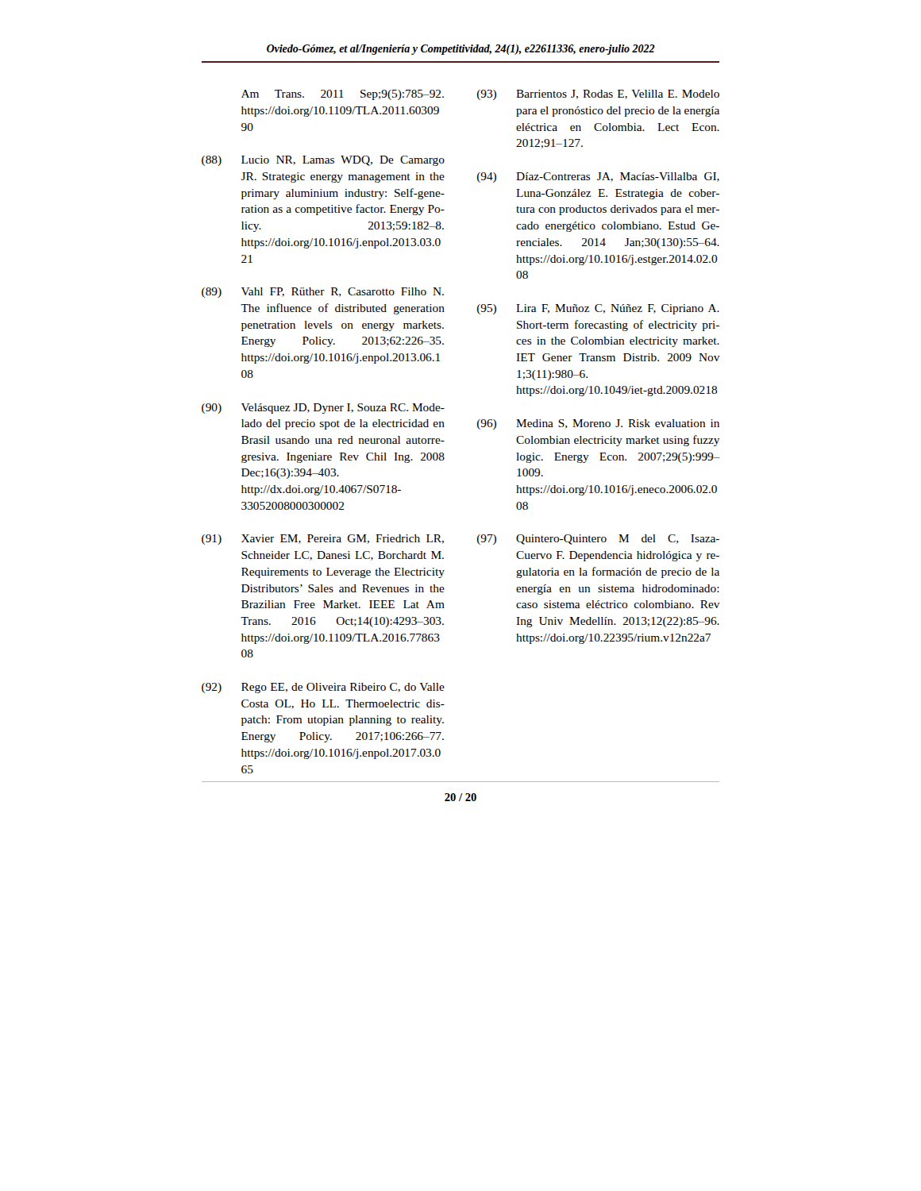Oviedo-Gómez, et al/Ingeniería y Competitividad, 24(1), e22611336, enero-julio 2022
Am Trans. 2011 Sep;9(5):785–92. https://doi.org/10.1109/TLA.2011.6030990
(88)
Lucio NR, Lamas WDQ, De Camargo JR. Strategic energy management in the primary aluminium industry: Self-generation as a competitive factor. Energy Policy. 2013;59:182–8. https://doi.org/10.1016/j.enpol.2013.03.021
(89)
Vahl FP, Rüther R, Casarotto Filho N. The influence of distributed generation penetration levels on energy markets. Energy Policy. 2013;62:226–35. https://doi.org/10.1016/j.enpol.2013.06.108
(90)
Velásquez JD, Dyner I, Souza RC. Modelado del precio spot de la electricidad en Brasil usando una red neuronal autorregresiva. Ingeniare Rev Chil Ing. 2008 Dec;16(3):394–403. http://dx.doi.org/10.4067/S0718-33052008000300002
(91)
Xavier EM, Pereira GM, Friedrich LR, Schneider LC, Danesi LC, Borchardt M. Requirements to Leverage the Electricity Distributors’ Sales and Revenues in the Brazilian Free Market. IEEE Lat Am Trans. 2016 Oct;14(10):4293–303. https://doi.org/10.1109/TLA.2016.7786308
(92)
Rego EE, de Oliveira Ribeiro C, do Valle Costa OL, Ho LL. Thermoelectric dispatch: From utopian planning to reality. Energy Policy. 2017;106:266–77. https://doi.org/10.1016/j.enpol.2017.03.065
(93)
Barrientos J, Rodas E, Velilla E. Modelo para el pronóstico del precio de la energía eléctrica en Colombia. Lect Econ. 2012;91–127.
(94)
Díaz-Contreras JA, Macías-Villalba GI, Luna-González E. Estrategia de cobertura con productos derivados para el mercado energético colombiano. Estud Gerenciales. 2014 Jan;30(130):55–64. https://doi.org/10.1016/j.estger.2014.02.008
(95)
Lira F, Muñoz C, Núñez F, Cipriano A. Short-term forecasting of electricity prices in the Colombian electricity market. IET Gener Transm Distrib. 2009 Nov 1;3(11):980–6. https://doi.org/10.1049/iet-gtd.2009.0218
(96)
Medina S, Moreno J. Risk evaluation in Colombian electricity market using fuzzy logic. Energy Econ. 2007;29(5):999–1009. https://doi.org/10.1016/j.eneco.2006.02.008
(97)
Quintero-Quintero M del C, Isaza-Cuervo F. Dependencia hidrológica y regulatoria en la formación de precio de la energía en un sistema hidrodominado: caso sistema eléctrico colombiano. Rev Ing Univ Medellín. 2013;12(22):85–96. https://doi.org/10.22395/rium.v12n22a7
20 / 20